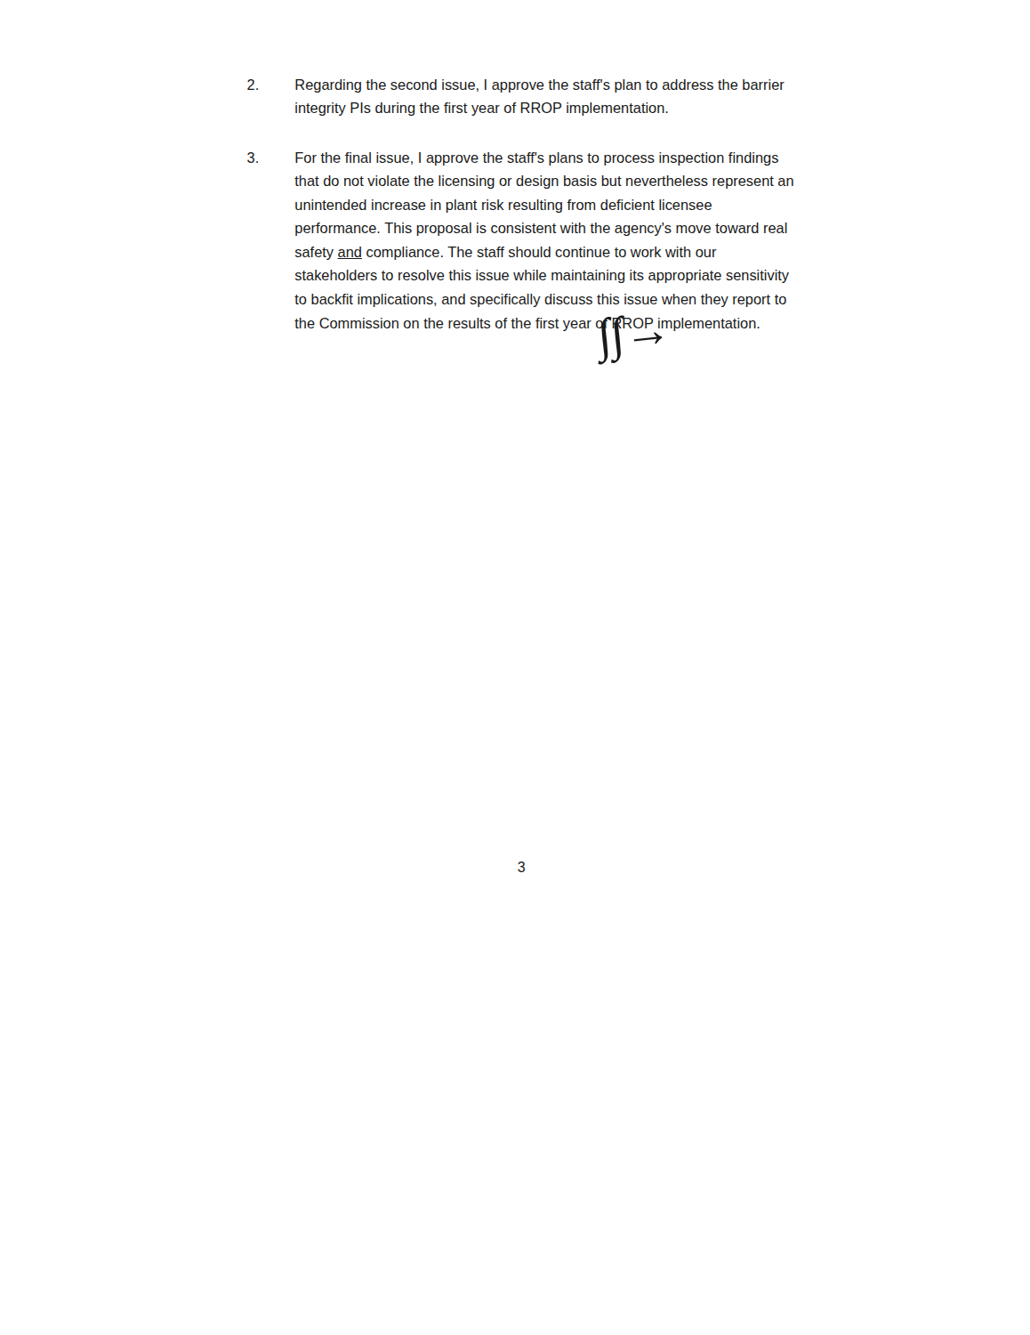2. Regarding the second issue, I approve the staff's plan to address the barrier integrity PIs during the first year of RROP implementation.
3. For the final issue, I approve the staff's plans to process inspection findings that do not violate the licensing or design basis but nevertheless represent an unintended increase in plant risk resulting from deficient licensee performance. This proposal is consistent with the agency's move toward real safety and compliance. The staff should continue to work with our stakeholders to resolve this issue while maintaining its appropriate sensitivity to backfit implications, and specifically discuss this issue when they report to the Commission on the results of the first year of RROP implementation.
∫∫→
3